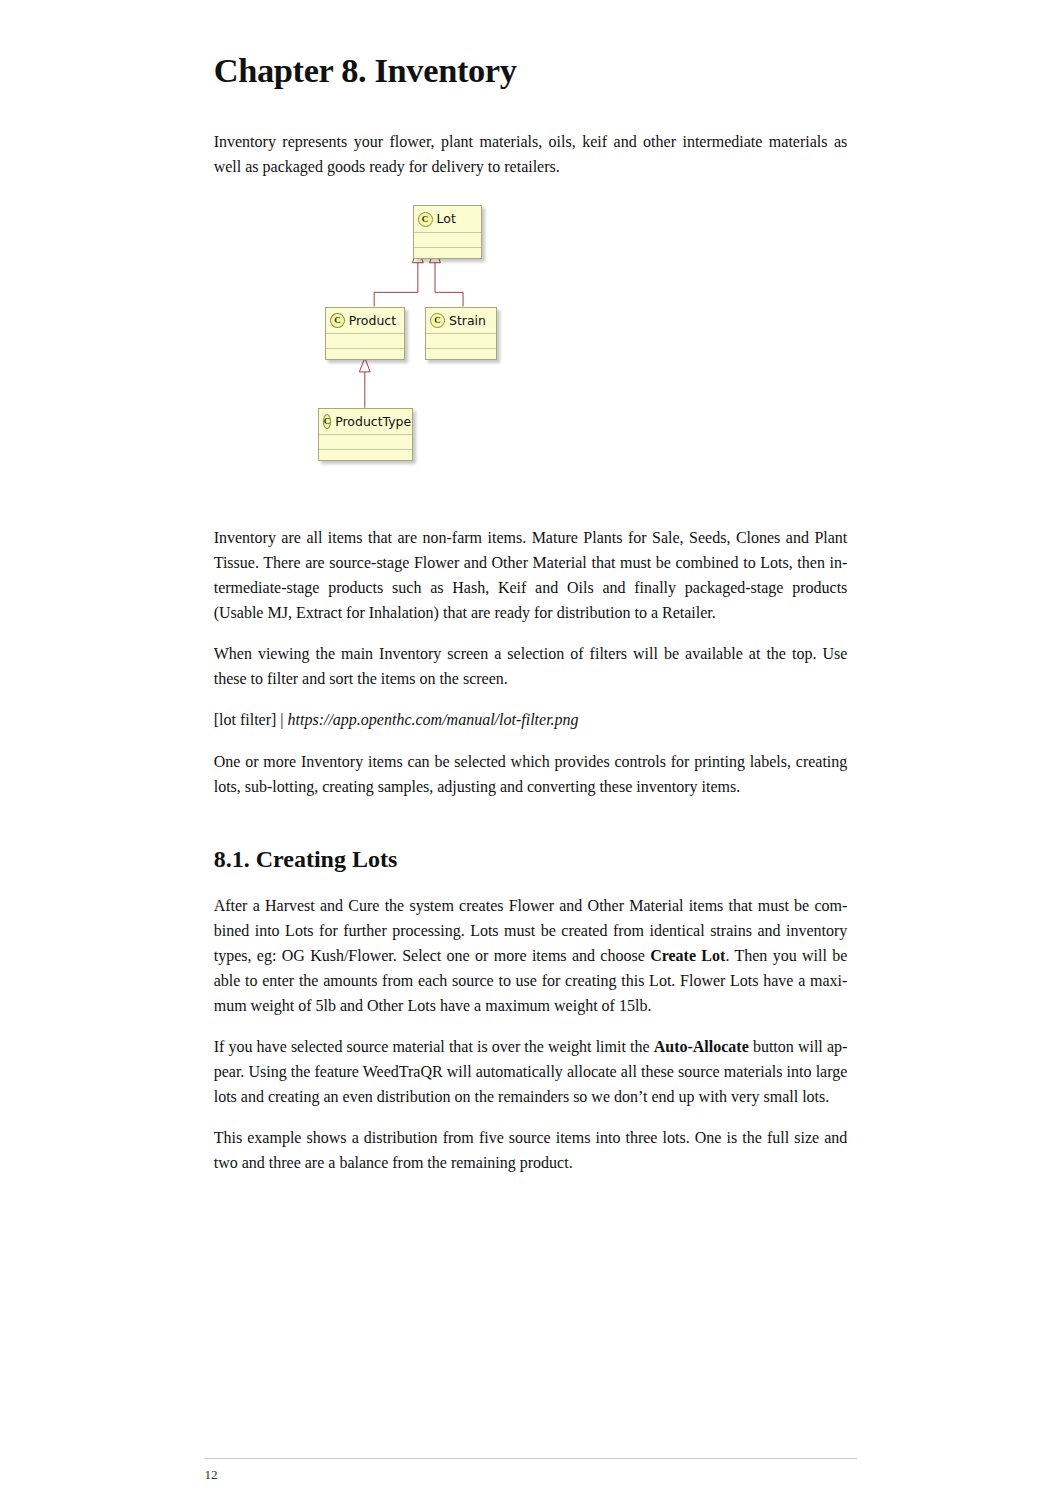Chapter 8. Inventory
Inventory represents your flower, plant materials, oils, keif and other intermediate materials as well as packaged goods ready for delivery to retailers.
CLot
CProduct
CStrain
CProductType
Inventory are all items that are non-farm items. Mature Plants for Sale, Seeds, Clones and Plant Tissue. There are source-stage Flower and Other Material that must be combined to Lots, then intermediate-stage products such as Hash, Keif and Oils and finally packaged-stage products (Usable MJ, Extract for Inhalation) that are ready for distribution to a Retailer.
When viewing the main Inventory screen a selection of filters will be available at the top. Use these to filter and sort the items on the screen.
[lot filter] | https://app.openthc.com/manual/lot-filter.png
One or more Inventory items can be selected which provides controls for printing labels, creating lots, sub-lotting, creating samples, adjusting and converting these inventory items.
8.1. Creating Lots
After a Harvest and Cure the system creates Flower and Other Material items that must be combined into Lots for further processing. Lots must be created from identical strains and inventory types, eg: OG Kush/Flower. Select one or more items and choose Create Lot. Then you will be able to enter the amounts from each source to use for creating this Lot. Flower Lots have a maximum weight of 5lb and Other Lots have a maximum weight of 15lb.
If you have selected source material that is over the weight limit the Auto-Allocate button will appear. Using the feature WeedTraQR will automatically allocate all these source materials into large lots and creating an even distribution on the remainders so we don’t end up with very small lots.
This example shows a distribution from five source items into three lots. One is the full size and two and three are a balance from the remaining product.
12